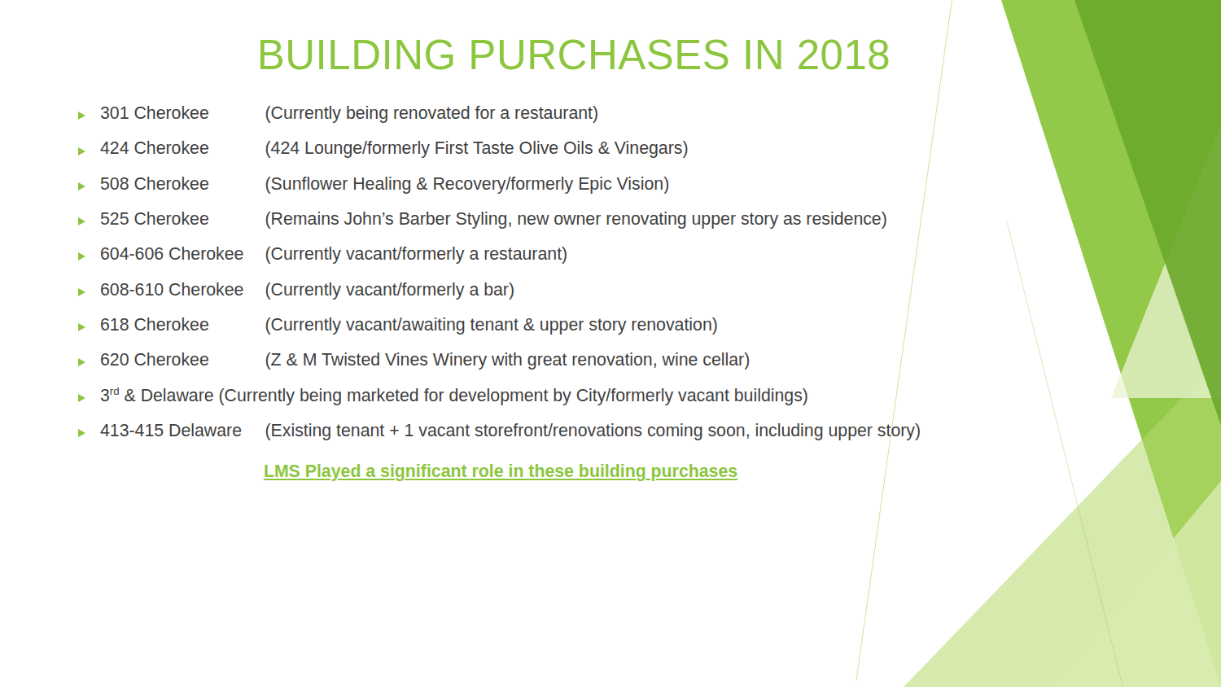BUILDING PURCHASES IN 2018
301 Cherokee(Currently being renovated for a restaurant)
424 Cherokee(424 Lounge/formerly First Taste Olive Oils & Vinegars)
508 Cherokee(Sunflower Healing & Recovery/formerly Epic Vision)
525 Cherokee(Remains John’s Barber Styling, new owner renovating upper story as residence)
604-606 Cherokee(Currently vacant/formerly a restaurant)
608-610 Cherokee(Currently vacant/formerly a bar)
618 Cherokee(Currently vacant/awaiting tenant & upper story renovation)
620 Cherokee(Z & M Twisted Vines Winery with great renovation, wine cellar)
3rd & Delaware (Currently being marketed for development by City/formerly vacant buildings)
413-415 Delaware(Existing tenant + 1 vacant storefront/renovations coming soon, including upper story)
LMS Played a significant role in these building purchases